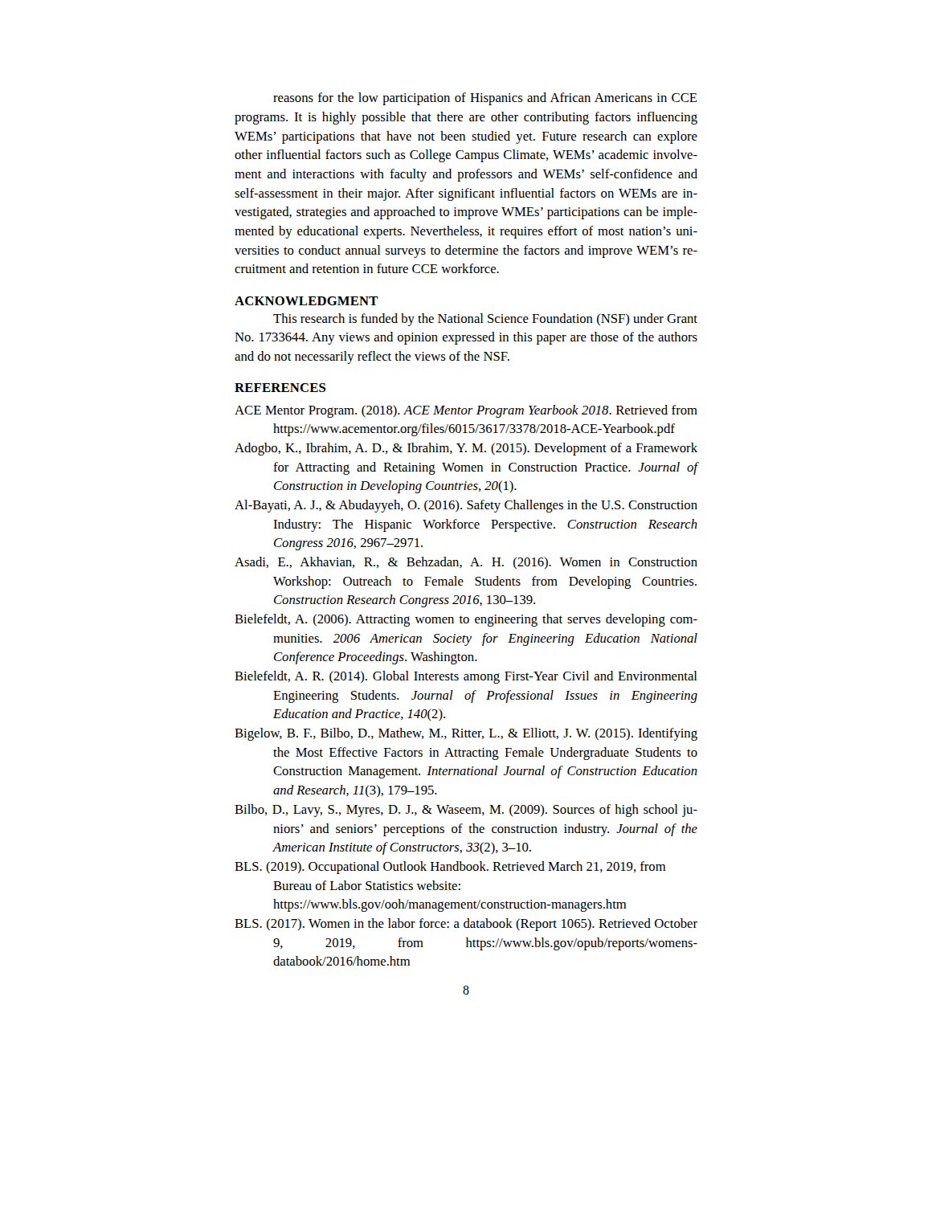reasons for the low participation of Hispanics and African Americans in CCE programs. It is highly possible that there are other contributing factors influencing WEMs’ participations that have not been studied yet. Future research can explore other influential factors such as College Campus Climate, WEMs’ academic involvement and interactions with faculty and professors and WEMs’ self-confidence and self-assessment in their major. After significant influential factors on WEMs are investigated, strategies and approached to improve WMEs’ participations can be implemented by educational experts. Nevertheless, it requires effort of most nation’s universities to conduct annual surveys to determine the factors and improve WEM’s recruitment and retention in future CCE workforce.
Acknowledgment
This research is funded by the National Science Foundation (NSF) under Grant No. 1733644. Any views and opinion expressed in this paper are those of the authors and do not necessarily reflect the views of the NSF.
References
ACE Mentor Program. (2018). ACE Mentor Program Yearbook 2018. Retrieved from https://www.acementor.org/files/6015/3617/3378/2018-ACE-Yearbook.pdf
Adogbo, K., Ibrahim, A. D., & Ibrahim, Y. M. (2015). Development of a Framework for Attracting and Retaining Women in Construction Practice. Journal of Construction in Developing Countries, 20(1).
Al-Bayati, A. J., & Abudayyeh, O. (2016). Safety Challenges in the U.S. Construction Industry: The Hispanic Workforce Perspective. Construction Research Congress 2016, 2967–2971.
Asadi, E., Akhavian, R., & Behzadan, A. H. (2016). Women in Construction Workshop: Outreach to Female Students from Developing Countries. Construction Research Congress 2016, 130–139.
Bielefeldt, A. (2006). Attracting women to engineering that serves developing communities. 2006 American Society for Engineering Education National Conference Proceedings. Washington.
Bielefeldt, A. R. (2014). Global Interests among First-Year Civil and Environmental Engineering Students. Journal of Professional Issues in Engineering Education and Practice, 140(2).
Bigelow, B. F., Bilbo, D., Mathew, M., Ritter, L., & Elliott, J. W. (2015). Identifying the Most Effective Factors in Attracting Female Undergraduate Students to Construction Management. International Journal of Construction Education and Research, 11(3), 179–195.
Bilbo, D., Lavy, S., Myres, D. J., & Waseem, M. (2009). Sources of high school juniors’ and seniors’ perceptions of the construction industry. Journal of the American Institute of Constructors, 33(2), 3–10.
BLS. (2019). Occupational Outlook Handbook. Retrieved March 21, 2019, from Bureau of Labor Statistics website: https://www.bls.gov/ooh/management/construction-managers.htm
BLS. (2017). Women in the labor force: a databook (Report 1065). Retrieved October 9, 2019, from https://www.bls.gov/opub/reports/womens-databook/2016/home.htm
8